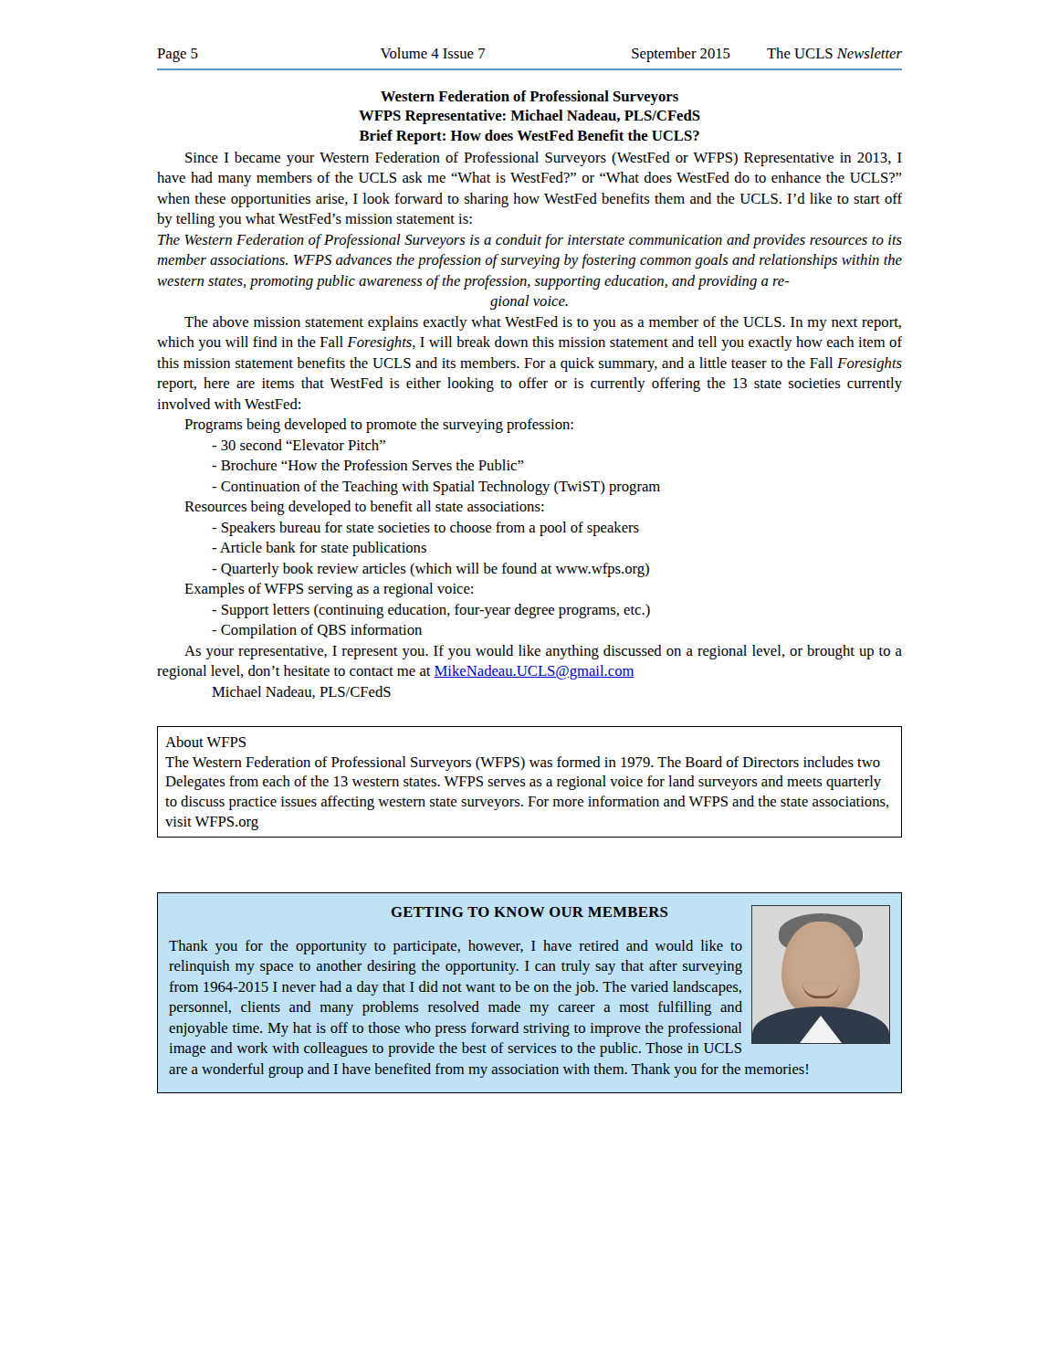Page 5 Volume 4 Issue 7 September 2015 The UCLS Newsletter
Western Federation of Professional Surveyors
WFPS Representative: Michael Nadeau, PLS/CFedS
Brief Report: How does WestFed Benefit the UCLS?
Since I became your Western Federation of Professional Surveyors (WestFed or WFPS) Representative in 2013, I have had many members of the UCLS ask me “What is WestFed?” or “What does WestFed do to enhance the UCLS?” when these opportunities arise, I look forward to sharing how WestFed benefits them and the UCLS. I’d like to start off by telling you what WestFed’s mission statement is:
The Western Federation of Professional Surveyors is a conduit for interstate communication and provides resources to its member associations. WFPS advances the profession of surveying by fostering common goals and relationships within the western states, promoting public awareness of the profession, supporting education, and providing a re-gional voice.
The above mission statement explains exactly what WestFed is to you as a member of the UCLS. In my next report, which you will find in the Fall Foresights, I will break down this mission statement and tell you exactly how each item of this mission statement benefits the UCLS and its members. For a quick summary, and a little teaser to the Fall Foresights report, here are items that WestFed is either looking to offer or is currently offering the 13 state societies currently involved with WestFed:
Programs being developed to promote the surveying profession:
- 30 second “Elevator Pitch”
- Brochure “How the Profession Serves the Public”
- Continuation of the Teaching with Spatial Technology (TwiST) program
Resources being developed to benefit all state associations:
- Speakers bureau for state societies to choose from a pool of speakers
- Article bank for state publications
- Quarterly book review articles (which will be found at www.wfps.org)
Examples of WFPS serving as a regional voice:
- Support letters (continuing education, four-year degree programs, etc.)
- Compilation of QBS information
As your representative, I represent you. If you would like anything discussed on a regional level, or brought up to a regional level, don’t hesitate to contact me at MikeNadeau.UCLS@gmail.com
Michael Nadeau, PLS/CFedS
About WFPS
The Western Federation of Professional Surveyors (WFPS) was formed in 1979. The Board of Directors includes two Delegates from each of the 13 western states. WFPS serves as a regional voice for land surveyors and meets quarterly to discuss practice issues affecting western state surveyors. For more information and WFPS and the state associations, visit WFPS.org
GETTING TO KNOW OUR MEMBERS
Thank you for the opportunity to participate, however, I have retired and would like to relinquish my space to another desiring the opportunity. I can truly say that after surveying from 1964-2015 I never had a day that I did not want to be on the job. The varied landscapes, personnel, clients and many problems resolved made my career a most fulfilling and enjoyable time. My hat is off to those who press forward striving to improve the professional image and work with colleagues to provide the best of services to the public. Those in UCLS are a wonderful group and I have benefited from my association with them. Thank you for the memories!